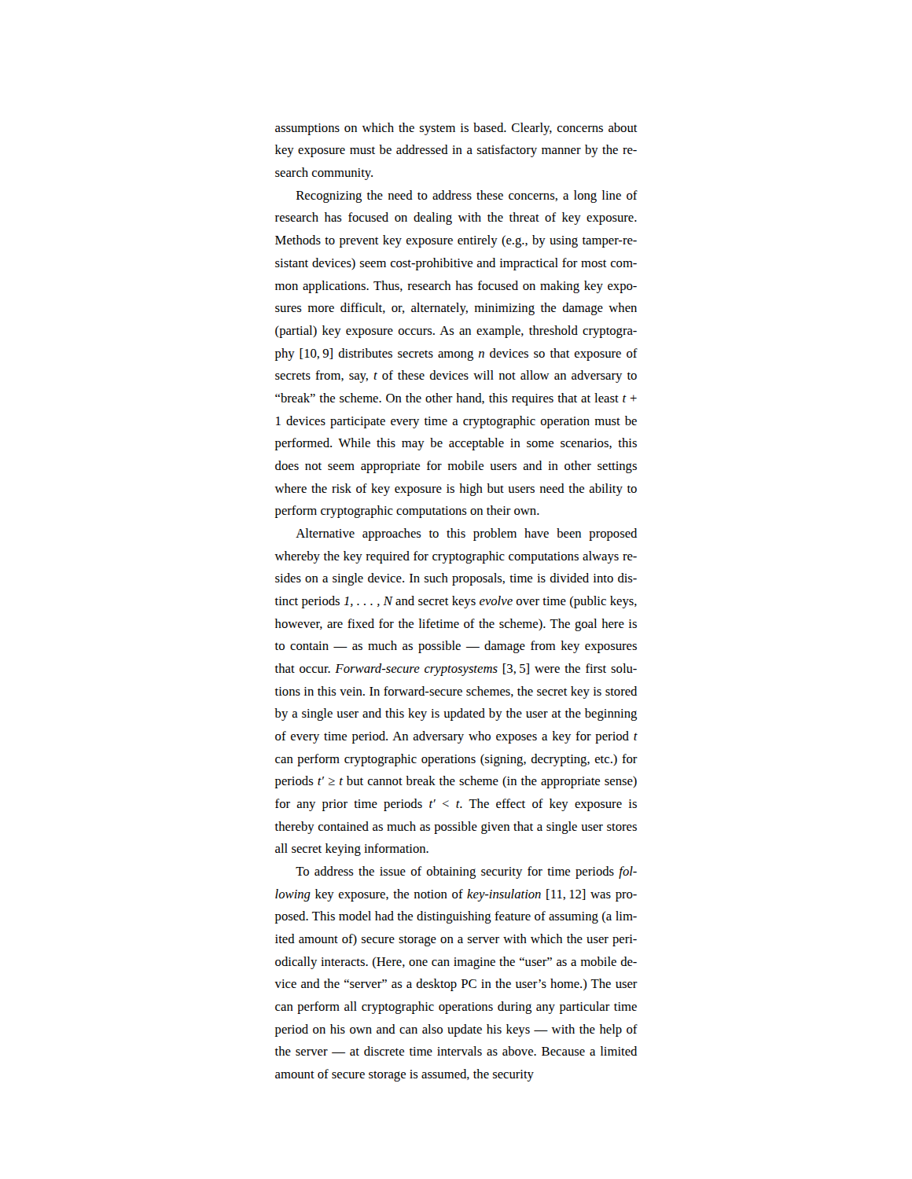assumptions on which the system is based. Clearly, concerns about key exposure must be addressed in a satisfactory manner by the research community.
Recognizing the need to address these concerns, a long line of research has focused on dealing with the threat of key exposure. Methods to prevent key exposure entirely (e.g., by using tamper-resistant devices) seem cost-prohibitive and impractical for most common applications. Thus, research has focused on making key exposures more difficult, or, alternately, minimizing the damage when (partial) key exposure occurs. As an example, threshold cryptography [10, 9] distributes secrets among n devices so that exposure of secrets from, say, t of these devices will not allow an adversary to “break” the scheme. On the other hand, this requires that at least t + 1 devices participate every time a cryptographic operation must be performed. While this may be acceptable in some scenarios, this does not seem appropriate for mobile users and in other settings where the risk of key exposure is high but users need the ability to perform cryptographic computations on their own.
Alternative approaches to this problem have been proposed whereby the key required for cryptographic computations always resides on a single device. In such proposals, time is divided into distinct periods 1, . . . , N and secret keys evolve over time (public keys, however, are fixed for the lifetime of the scheme). The goal here is to contain — as much as possible — damage from key exposures that occur. Forward-secure cryptosystems [3, 5] were the first solutions in this vein. In forward-secure schemes, the secret key is stored by a single user and this key is updated by the user at the beginning of every time period. An adversary who exposes a key for period t can perform cryptographic operations (signing, decrypting, etc.) for periods t′ ≥ t but cannot break the scheme (in the appropriate sense) for any prior time periods t′ < t. The effect of key exposure is thereby contained as much as possible given that a single user stores all secret keying information.
To address the issue of obtaining security for time periods following key exposure, the notion of key-insulation [11, 12] was proposed. This model had the distinguishing feature of assuming (a limited amount of) secure storage on a server with which the user periodically interacts. (Here, one can imagine the “user” as a mobile device and the “server” as a desktop PC in the user’s home.) The user can perform all cryptographic operations during any particular time period on his own and can also update his keys — with the help of the server — at discrete time intervals as above. Because a limited amount of secure storage is assumed, the security